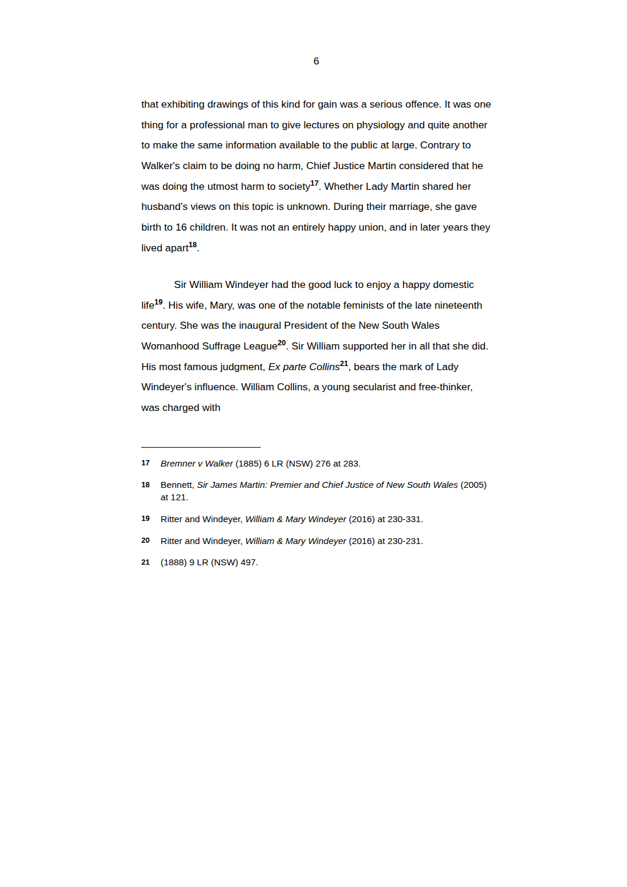6
that exhibiting drawings of this kind for gain was a serious offence. It was one thing for a professional man to give lectures on physiology and quite another to make the same information available to the public at large. Contrary to Walker's claim to be doing no harm, Chief Justice Martin considered that he was doing the utmost harm to society17. Whether Lady Martin shared her husband's views on this topic is unknown. During their marriage, she gave birth to 16 children. It was not an entirely happy union, and in later years they lived apart18.
Sir William Windeyer had the good luck to enjoy a happy domestic life19. His wife, Mary, was one of the notable feminists of the late nineteenth century. She was the inaugural President of the New South Wales Womanhood Suffrage League20. Sir William supported her in all that she did. His most famous judgment, Ex parte Collins21, bears the mark of Lady Windeyer's influence. William Collins, a young secularist and free-thinker, was charged with
17
Bremner v Walker (1885) 6 LR (NSW) 276 at 283.
18
Bennett, Sir James Martin: Premier and Chief Justice of New South Wales (2005) at 121.
19
Ritter and Windeyer, William & Mary Windeyer (2016) at 230-331.
20
Ritter and Windeyer, William & Mary Windeyer (2016) at 230-231.
21
(1888) 9 LR (NSW) 497.